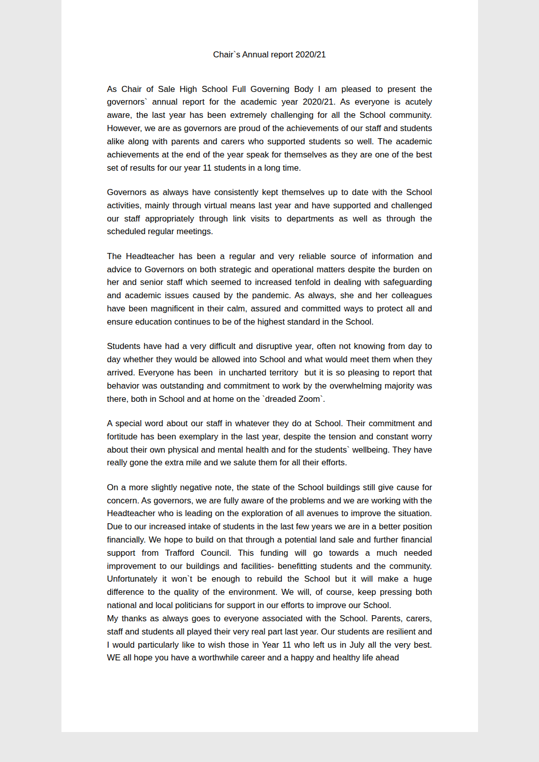Chair`s Annual report 2020/21
As Chair of Sale High School Full Governing Body I am pleased to present the governors` annual report for the academic year 2020/21. As everyone is acutely aware, the last year has been extremely challenging for all the School community. However, we are as governors are proud of the achievements of our staff and students alike along with parents and carers who supported students so well. The academic achievements at the end of the year speak for themselves as they are one of the best set of results for our year 11 students in a long time.
Governors as always have consistently kept themselves up to date with the School activities, mainly through virtual means last year and have supported and challenged our staff appropriately through link visits to departments as well as through the scheduled regular meetings.
The Headteacher has been a regular and very reliable source of information and advice to Governors on both strategic and operational matters despite the burden on her and senior staff which seemed to increased tenfold in dealing with safeguarding and academic issues caused by the pandemic. As always, she and her colleagues have been magnificent in their calm, assured and committed ways to protect all and ensure education continues to be of the highest standard in the School.
Students have had a very difficult and disruptive year, often not knowing from day to day whether they would be allowed into School and what would meet them when they arrived. Everyone has been in uncharted territory but it is so pleasing to report that behavior was outstanding and commitment to work by the overwhelming majority was there, both in School and at home on the `dreaded Zoom`.
A special word about our staff in whatever they do at School. Their commitment and fortitude has been exemplary in the last year, despite the tension and constant worry about their own physical and mental health and for the students` wellbeing. They have really gone the extra mile and we salute them for all their efforts.
On a more slightly negative note, the state of the School buildings still give cause for concern. As governors, we are fully aware of the problems and we are working with the Headteacher who is leading on the exploration of all avenues to improve the situation. Due to our increased intake of students in the last few years we are in a better position financially. We hope to build on that through a potential land sale and further financial support from Trafford Council. This funding will go towards a much needed improvement to our buildings and facilities- benefitting students and the community. Unfortunately it won`t be enough to rebuild the School but it will make a huge difference to the quality of the environment. We will, of course, keep pressing both national and local politicians for support in our efforts to improve our School.
My thanks as always goes to everyone associated with the School. Parents, carers, staff and students all played their very real part last year. Our students are resilient and I would particularly like to wish those in Year 11 who left us in July all the very best. WE all hope you have a worthwhile career and a happy and healthy life ahead